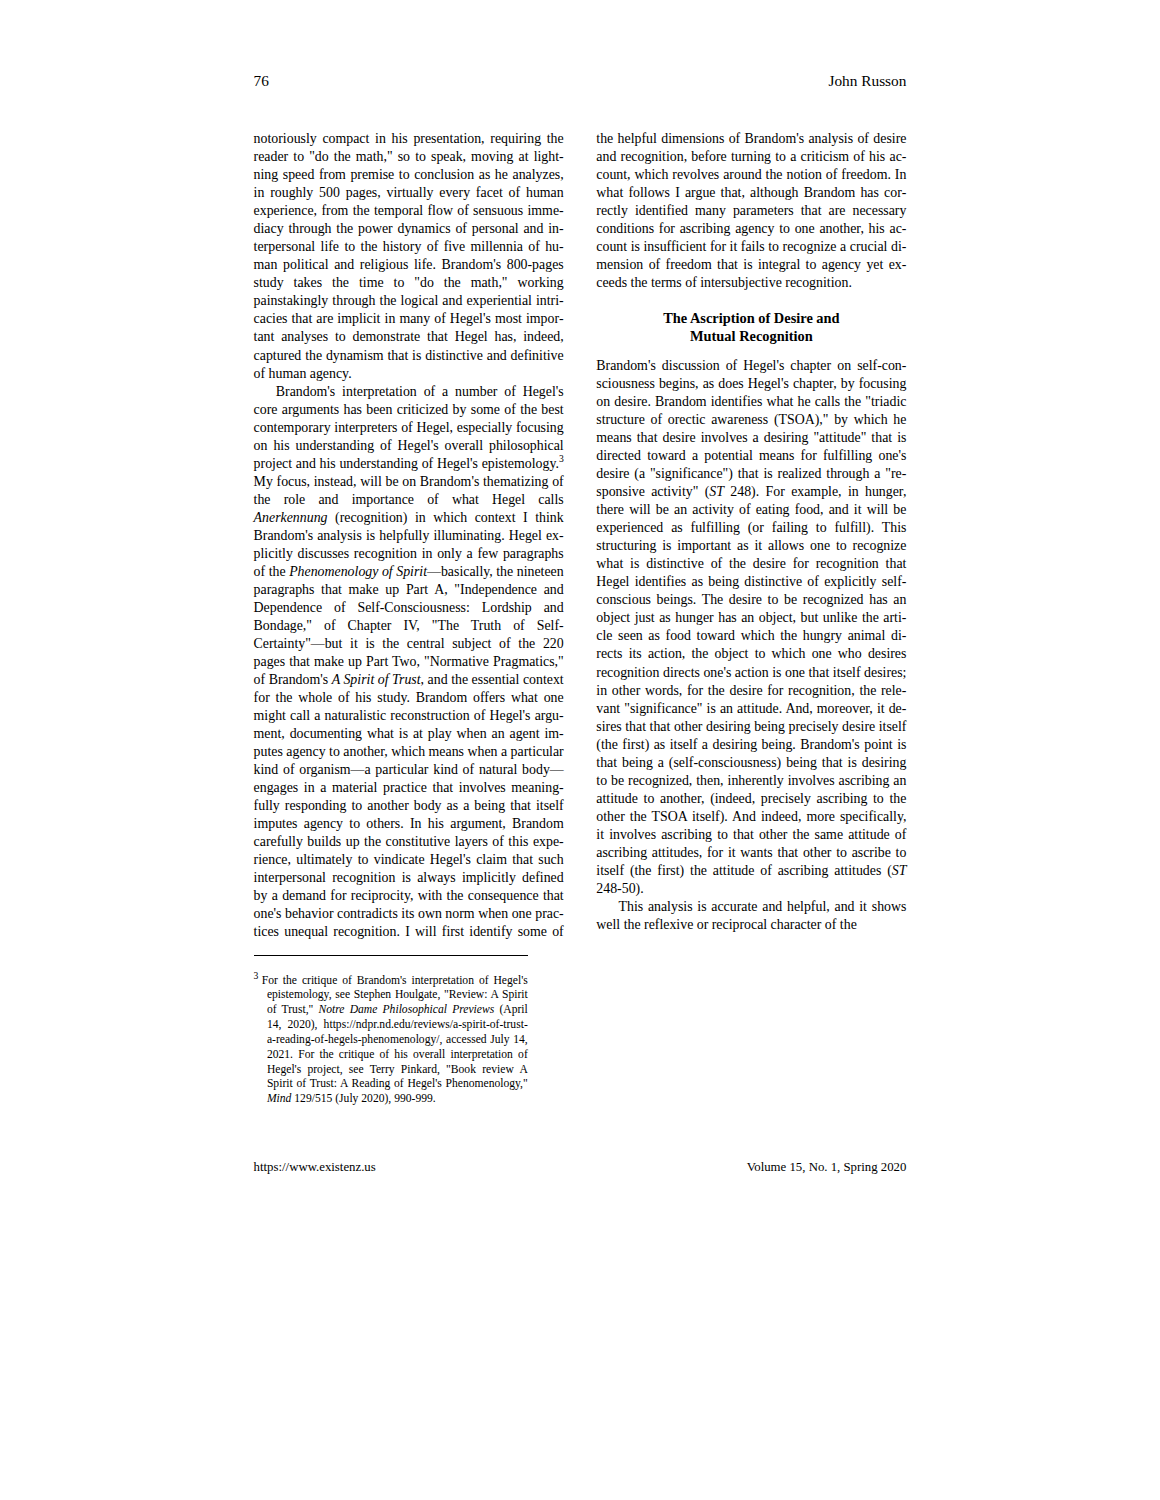76 John Russon
notoriously compact in his presentation, requiring the reader to "do the math," so to speak, moving at lightning speed from premise to conclusion as he analyzes, in roughly 500 pages, virtually every facet of human experience, from the temporal flow of sensuous immediacy through the power dynamics of personal and interpersonal life to the history of five millennia of human political and religious life. Brandom's 800-pages study takes the time to "do the math," working painstakingly through the logical and experiential intricacies that are implicit in many of Hegel's most important analyses to demonstrate that Hegel has, indeed, captured the dynamism that is distinctive and definitive of human agency.
Brandom's interpretation of a number of Hegel's core arguments has been criticized by some of the best contemporary interpreters of Hegel, especially focusing on his understanding of Hegel's overall philosophical project and his understanding of Hegel's epistemology.3 My focus, instead, will be on Brandom's thematizing of the role and importance of what Hegel calls Anerkennung (recognition) in which context I think Brandom's analysis is helpfully illuminating. Hegel explicitly discusses recognition in only a few paragraphs of the Phenomenology of Spirit—basically, the nineteen paragraphs that make up Part A, "Independence and Dependence of Self-Consciousness: Lordship and Bondage," of Chapter IV, "The Truth of Self-Certainty"—but it is the central subject of the 220 pages that make up Part Two, "Normative Pragmatics," of Brandom's A Spirit of Trust, and the essential context for the whole of his study. Brandom offers what one might call a naturalistic reconstruction of Hegel's argument, documenting what is at play when an agent imputes agency to another, which means when a particular kind of organism—a particular kind of natural body—engages in a material practice that involves meaningfully responding to another body as a being that itself imputes agency to others. In his argument, Brandom carefully builds up the constitutive layers of this experience, ultimately to vindicate Hegel's claim that such interpersonal recognition is always implicitly defined by a demand for reciprocity, with the consequence that one's behavior contradicts its own norm when one practices unequal recognition. I will first identify some of the helpful dimensions of Brandom's analysis of desire and recognition, before turning to a criticism of his account, which revolves around the notion of freedom. In what follows I argue that, although Brandom has correctly identified many parameters that are necessary conditions for ascribing agency to one another, his account is insufficient for it fails to recognize a crucial dimension of freedom that is integral to agency yet exceeds the terms of intersubjective recognition.
The Ascription of Desire and
Mutual Recognition
Brandom's discussion of Hegel's chapter on self-consciousness begins, as does Hegel's chapter, by focusing on desire. Brandom identifies what he calls the "triadic structure of orectic awareness (TSOA)," by which he means that desire involves a desiring "attitude" that is directed toward a potential means for fulfilling one's desire (a "significance") that is realized through a "responsive activity" (ST 248). For example, in hunger, there will be an activity of eating food, and it will be experienced as fulfilling (or failing to fulfill). This structuring is important as it allows one to recognize what is distinctive of the desire for recognition that Hegel identifies as being distinctive of explicitly self-conscious beings. The desire to be recognized has an object just as hunger has an object, but unlike the article seen as food toward which the hungry animal directs its action, the object to which one who desires recognition directs one's action is one that itself desires; in other words, for the desire for recognition, the relevant "significance" is an attitude. And, moreover, it desires that that other desiring being precisely desire itself (the first) as itself a desiring being. Brandom's point is that being a (self-consciousness) being that is desiring to be recognized, then, inherently involves ascribing an attitude to another, (indeed, precisely ascribing to the other the TSOA itself). And indeed, more specifically, it involves ascribing to that other the same attitude of ascribing attitudes, for it wants that other to ascribe to itself (the first) the attitude of ascribing attitudes (ST 248-50).
This analysis is accurate and helpful, and it shows well the reflexive or reciprocal character of the
3For the critique of Brandom's interpretation of Hegel's epistemology, see Stephen Houlgate, "Review: A Spirit of Trust," Notre Dame Philosophical Previews (April 14, 2020), https://ndpr.nd.edu/reviews/a-spirit-of-trust-a-reading-of-hegels-phenomenology/, accessed July 14, 2021. For the critique of his overall interpretation of Hegel's project, see Terry Pinkard, "Book review A Spirit of Trust: A Reading of Hegel's Phenomenology," Mind 129/515 (July 2020), 990-999.
https://www.existenz.us Volume 15, No. 1, Spring 2020